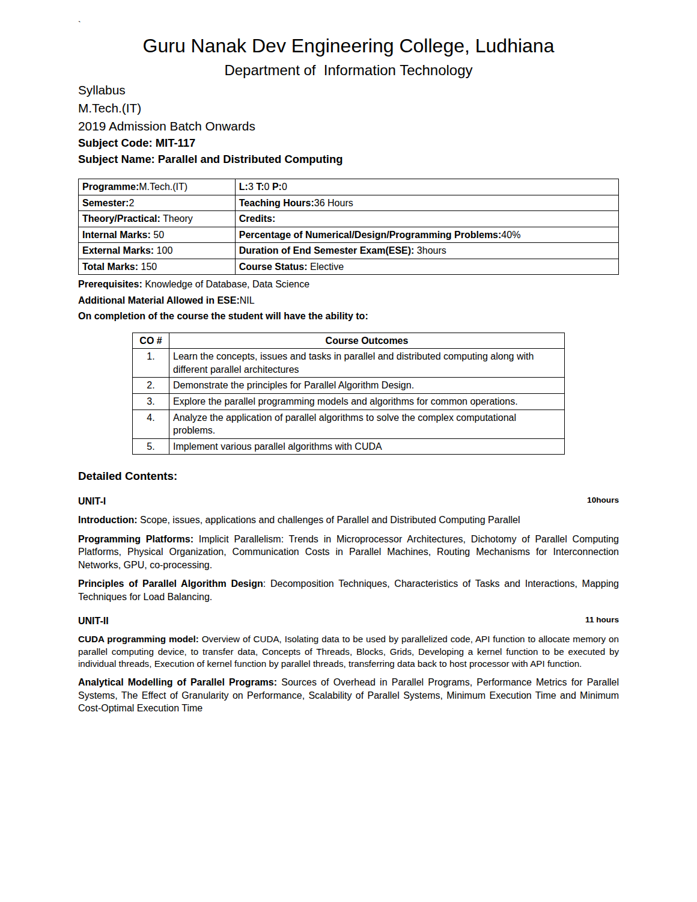`
Guru Nanak Dev Engineering College, Ludhiana
Department of Information Technology
Syllabus
M.Tech.(IT)
2019 Admission Batch Onwards
Subject Code: MIT-117
Subject Name: Parallel and Distributed Computing
| Programme: M.Tech.(IT) | L: 3 T: 0 P: 0 |
| Semester: 2 | Teaching Hours: 36 Hours |
| Theory/Practical: Theory | Credits: |
| Internal Marks: 50 | Percentage of Numerical/Design/Programming Problems: 40% |
| External Marks: 100 | Duration of End Semester Exam(ESE): 3hours |
| Total Marks: 150 | Course Status: Elective |
Prerequisites: Knowledge of Database, Data Science
Additional Material Allowed in ESE: NIL
On completion of the course the student will have the ability to:
| CO # | Course Outcomes |
| --- | --- |
| 1. | Learn the concepts, issues and tasks in parallel and distributed computing along with different parallel architectures |
| 2. | Demonstrate the principles for Parallel Algorithm Design. |
| 3. | Explore the parallel programming models and algorithms for common operations. |
| 4. | Analyze the application of parallel algorithms to solve the complex computational problems. |
| 5. | Implement various parallel algorithms with CUDA |
Detailed Contents:
UNIT-I 10hours
Introduction: Scope, issues, applications and challenges of Parallel and Distributed Computing Parallel
Programming Platforms: Implicit Parallelism: Trends in Microprocessor Architectures, Dichotomy of Parallel Computing Platforms, Physical Organization, Communication Costs in Parallel Machines, Routing Mechanisms for Interconnection Networks, GPU, co-processing.
Principles of Parallel Algorithm Design: Decomposition Techniques, Characteristics of Tasks and Interactions, Mapping Techniques for Load Balancing.
UNIT-II 11 hours
CUDA programming model: Overview of CUDA, Isolating data to be used by parallelized code, API function to allocate memory on parallel computing device, to transfer data, Concepts of Threads, Blocks, Grids, Developing a kernel function to be executed by individual threads, Execution of kernel function by parallel threads, transferring data back to host processor with API function.
Analytical Modelling of Parallel Programs: Sources of Overhead in Parallel Programs, Performance Metrics for Parallel Systems, The Effect of Granularity on Performance, Scalability of Parallel Systems, Minimum Execution Time and Minimum Cost-Optimal Execution Time